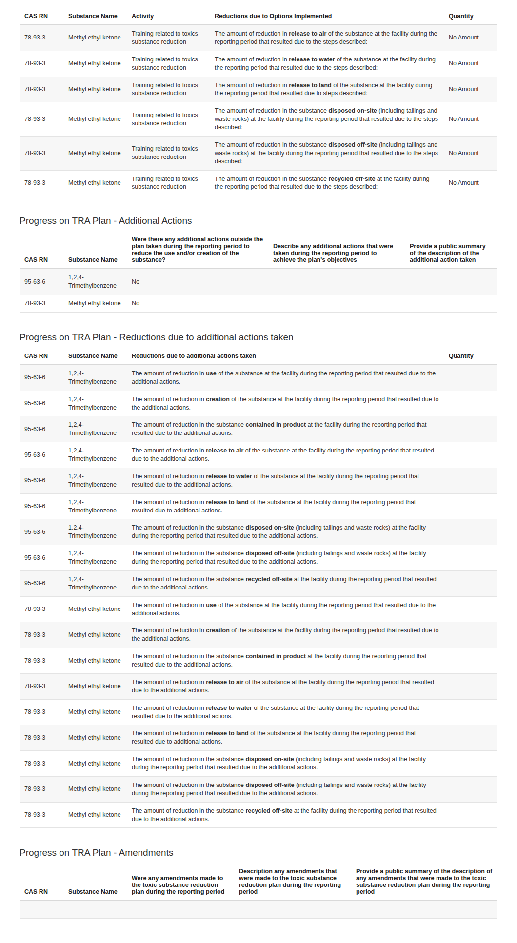| CAS RN | Substance Name | Activity | Reductions due to Options Implemented | Quantity |
| --- | --- | --- | --- | --- |
| 78-93-3 | Methyl ethyl ketone | Training related to toxics substance reduction | The amount of reduction in release to air of the substance at the facility during the reporting period that resulted due to the steps described: | No Amount |
| 78-93-3 | Methyl ethyl ketone | Training related to toxics substance reduction | The amount of reduction in release to water of the substance at the facility during the reporting period that resulted due to the steps described: | No Amount |
| 78-93-3 | Methyl ethyl ketone | Training related to toxics substance reduction | The amount of reduction in release to land of the substance at the facility during the reporting period that resulted due to steps described: | No Amount |
| 78-93-3 | Methyl ethyl ketone | Training related to toxics substance reduction | The amount of reduction in the substance disposed on-site (including tailings and waste rocks) at the facility during the reporting period that resulted due to the steps described: | No Amount |
| 78-93-3 | Methyl ethyl ketone | Training related to toxics substance reduction | The amount of reduction in the substance disposed off-site (including tailings and waste rocks) at the facility during the reporting period that resulted due to the steps described: | No Amount |
| 78-93-3 | Methyl ethyl ketone | Training related to toxics substance reduction | The amount of reduction in the substance recycled off-site at the facility during the reporting period that resulted due to the steps described: | No Amount |
Progress on TRA Plan - Additional Actions
| CAS RN | Substance Name | Were there any additional actions outside the plan taken during the reporting period to reduce the use and/or creation of the substance? | Describe any additional actions that were taken during the reporting period to achieve the plan's objectives | Provide a public summary of the description of the additional action taken |
| --- | --- | --- | --- | --- |
| 95-63-6 | 1,2,4-Trimethylbenzene | No | | |
| 78-93-3 | Methyl ethyl ketone | No | | |
Progress on TRA Plan - Reductions due to additional actions taken
| CAS RN | Substance Name | Reductions due to additional actions taken | Quantity |
| --- | --- | --- | --- |
| 95-63-6 | 1,2,4-Trimethylbenzene | The amount of reduction in use of the substance at the facility during the reporting period that resulted due to the additional actions. | |
| 95-63-6 | 1,2,4-Trimethylbenzene | The amount of reduction in creation of the substance at the facility during the reporting period that resulted due to the additional actions. | |
| 95-63-6 | 1,2,4-Trimethylbenzene | The amount of reduction in the substance contained in product at the facility during the reporting period that resulted due to the additional actions. | |
| 95-63-6 | 1,2,4-Trimethylbenzene | The amount of reduction in release to air of the substance at the facility during the reporting period that resulted due to the additional actions. | |
| 95-63-6 | 1,2,4-Trimethylbenzene | The amount of reduction in release to water of the substance at the facility during the reporting period that resulted due to the additional actions. | |
| 95-63-6 | 1,2,4-Trimethylbenzene | The amount of reduction in release to land of the substance at the facility during the reporting period that resulted due to additional actions. | |
| 95-63-6 | 1,2,4-Trimethylbenzene | The amount of reduction in the substance disposed on-site (including tailings and waste rocks) at the facility during the reporting period that resulted due to the additional actions. | |
| 95-63-6 | 1,2,4-Trimethylbenzene | The amount of reduction in the substance disposed off-site (including tailings and waste rocks) at the facility during the reporting period that resulted due to the additional actions. | |
| 95-63-6 | 1,2,4-Trimethylbenzene | The amount of reduction in the substance recycled off-site at the facility during the reporting period that resulted due to the additional actions. | |
| 78-93-3 | Methyl ethyl ketone | The amount of reduction in use of the substance at the facility during the reporting period that resulted due to the additional actions. | |
| 78-93-3 | Methyl ethyl ketone | The amount of reduction in creation of the substance at the facility during the reporting period that resulted due to the additional actions. | |
| 78-93-3 | Methyl ethyl ketone | The amount of reduction in the substance contained in product at the facility during the reporting period that resulted due to the additional actions. | |
| 78-93-3 | Methyl ethyl ketone | The amount of reduction in release to air of the substance at the facility during the reporting period that resulted due to the additional actions. | |
| 78-93-3 | Methyl ethyl ketone | The amount of reduction in release to water of the substance at the facility during the reporting period that resulted due to the additional actions. | |
| 78-93-3 | Methyl ethyl ketone | The amount of reduction in release to land of the substance at the facility during the reporting period that resulted due to additional actions. | |
| 78-93-3 | Methyl ethyl ketone | The amount of reduction in the substance disposed on-site (including tailings and waste rocks) at the facility during the reporting period that resulted due to the additional actions. | |
| 78-93-3 | Methyl ethyl ketone | The amount of reduction in the substance disposed off-site (including tailings and waste rocks) at the facility during the reporting period that resulted due to the additional actions. | |
| 78-93-3 | Methyl ethyl ketone | The amount of reduction in the substance recycled off-site at the facility during the reporting period that resulted due to the additional actions. | |
Progress on TRA Plan - Amendments
| CAS RN | Substance Name | Were any amendments made to the toxic substance reduction plan during the reporting period | Description any amendments that were made to the toxic substance reduction plan during the reporting period | Provide a public summary of the description of any amendments that were made to the toxic substance reduction plan during the reporting period |
| --- | --- | --- | --- | --- |